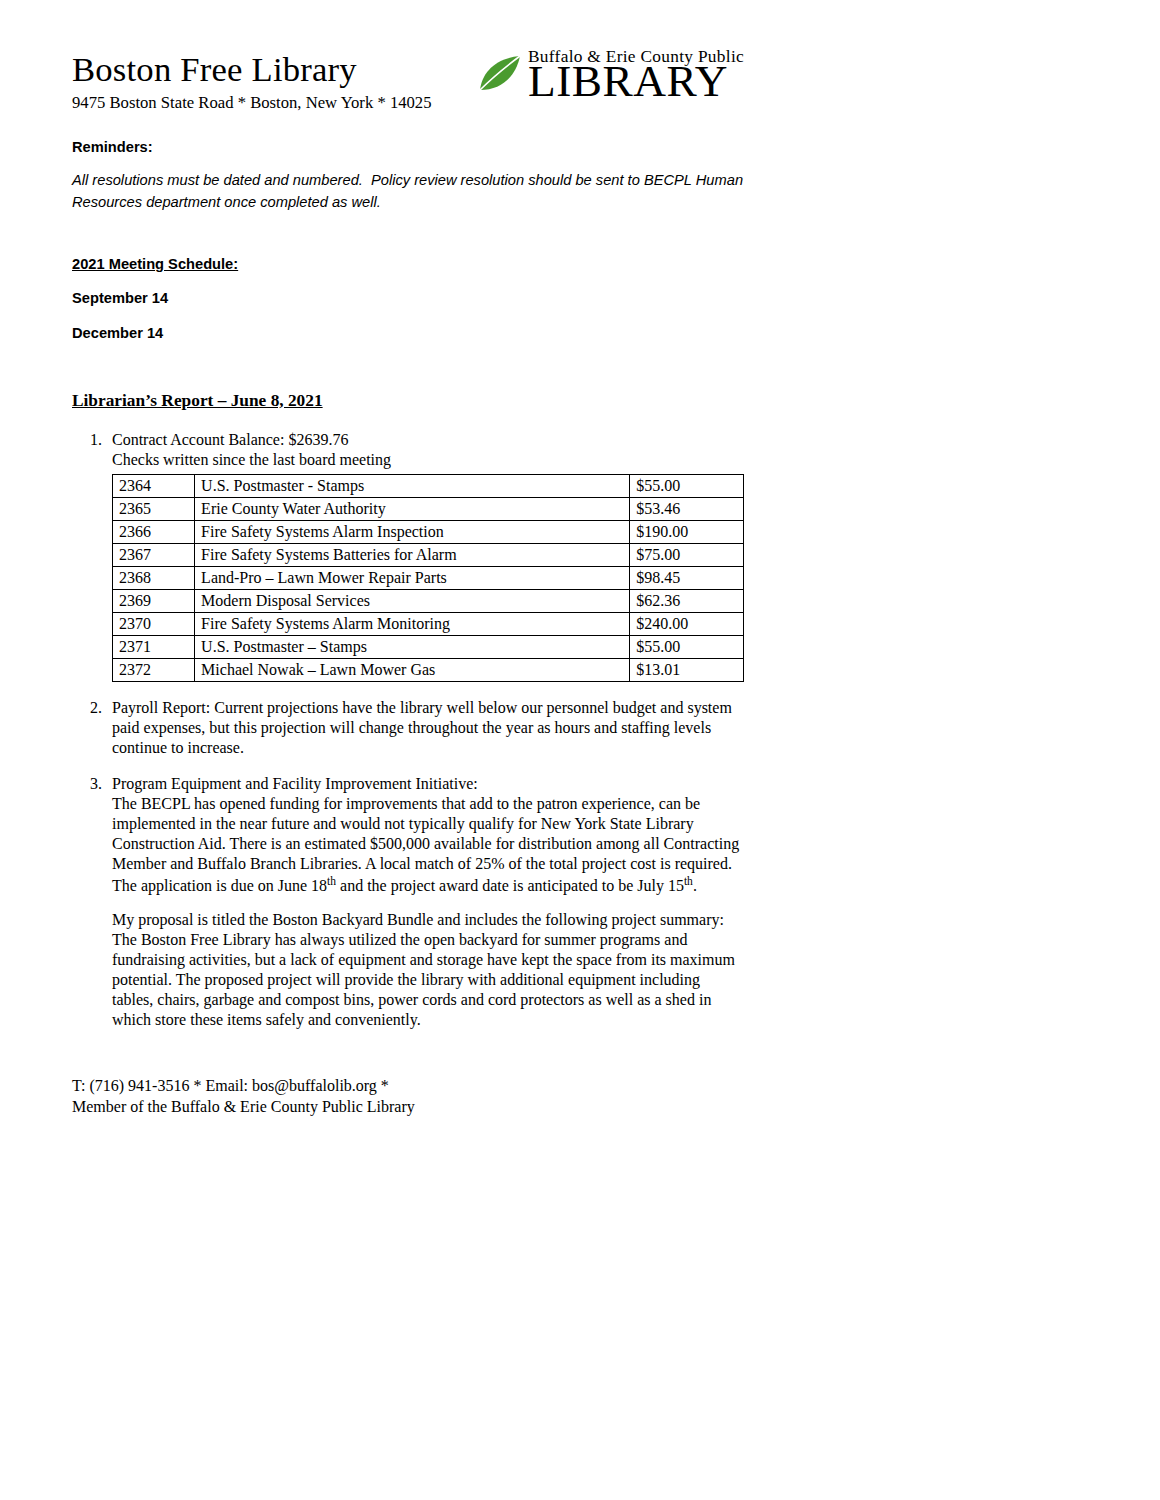Buffalo & Erie County Public
LIBRARY
Boston Free Library
9475 Boston State Road * Boston, New York * 14025
Reminders:
All resolutions must be dated and numbered. Policy review resolution should be sent to BECPL Human Resources department once completed as well.
2021 Meeting Schedule:
September 14
December 14
Librarian’s Report – June 8, 2021
Contract Account Balance: $2639.76
Checks written since the last board meeting
| 2364 | U.S. Postmaster - Stamps | $55.00 |
| 2365 | Erie County Water Authority | $53.46 |
| 2366 | Fire Safety Systems Alarm Inspection | $190.00 |
| 2367 | Fire Safety Systems Batteries for Alarm | $75.00 |
| 2368 | Land-Pro – Lawn Mower Repair Parts | $98.45 |
| 2369 | Modern Disposal Services | $62.36 |
| 2370 | Fire Safety Systems Alarm Monitoring | $240.00 |
| 2371 | U.S. Postmaster – Stamps | $55.00 |
| 2372 | Michael Nowak – Lawn Mower Gas | $13.01 |
Payroll Report: Current projections have the library well below our personnel budget and system paid expenses, but this projection will change throughout the year as hours and staffing levels continue to increase.
Program Equipment and Facility Improvement Initiative:
The BECPL has opened funding for improvements that add to the patron experience, can be implemented in the near future and would not typically qualify for New York State Library Construction Aid. There is an estimated $500,000 available for distribution among all Contracting Member and Buffalo Branch Libraries. A local match of 25% of the total project cost is required. The application is due on June 18th and the project award date is anticipated to be July 15th.
My proposal is titled the Boston Backyard Bundle and includes the following project summary:
The Boston Free Library has always utilized the open backyard for summer programs and fundraising activities, but a lack of equipment and storage have kept the space from its maximum potential. The proposed project will provide the library with additional equipment including tables, chairs, garbage and compost bins, power cords and cord protectors as well as a shed in which store these items safely and conveniently.
T: (716) 941-3516 * Email: bos@buffalolib.org *
Member of the Buffalo & Erie County Public Library